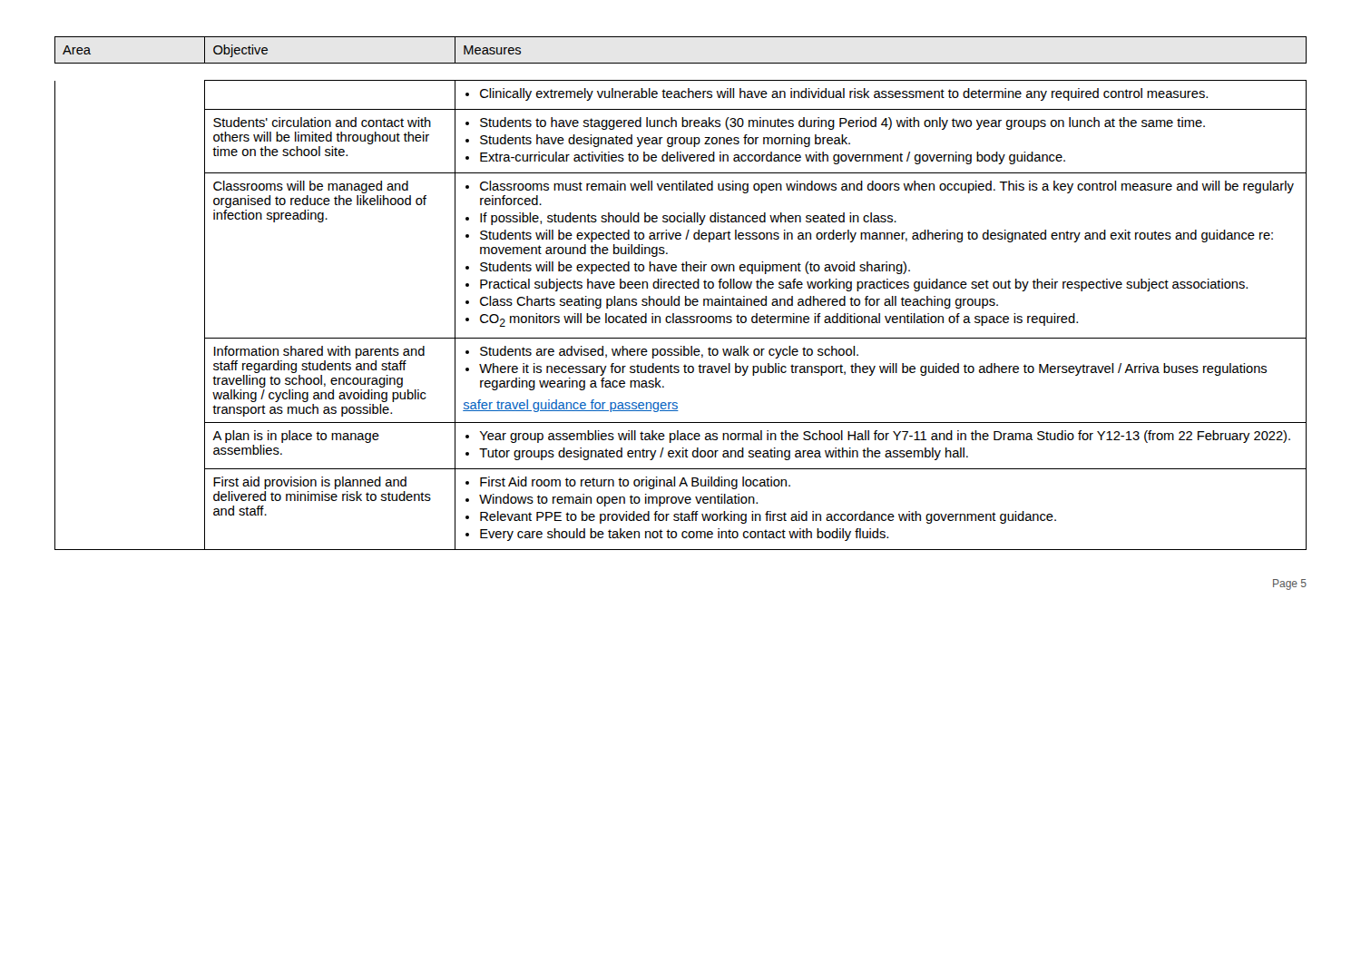| Area | Objective | Measures |
| --- | --- | --- |
| | | Clinically extremely vulnerable teachers will have an individual risk assessment to determine any required control measures. |
| | Students' circulation and contact with others will be limited throughout their time on the school site. | Students to have staggered lunch breaks (30 minutes during Period 4) with only two year groups on lunch at the same time. Students have designated year group zones for morning break. Extra-curricular activities to be delivered in accordance with government / governing body guidance. |
| | Classrooms will be managed and organised to reduce the likelihood of infection spreading. | Classrooms must remain well ventilated using open windows and doors when occupied. This is a key control measure and will be regularly reinforced. If possible, students should be socially distanced when seated in class. Students will be expected to arrive / depart lessons in an orderly manner, adhering to designated entry and exit routes and guidance re: movement around the buildings. Students will be expected to have their own equipment (to avoid sharing). Practical subjects have been directed to follow the safe working practices guidance set out by their respective subject associations. Class Charts seating plans should be maintained and adhered to for all teaching groups. CO 2 monitors will be located in classrooms to determine if additional ventilation of a space is required. |
| | Information shared with parents and staff regarding students and staff travelling to school, encouraging walking / cycling and avoiding public transport as much as possible. | Students are advised, where possible, to walk or cycle to school. Where it is necessary for students to travel by public transport, they will be guided to adhere to Merseytravel / Arriva buses regulations regarding wearing a face mask. safer travel guidance for passengers |
| | A plan is in place to manage assemblies. | Year group assemblies will take place as normal in the School Hall for Y7-11 and in the Drama Studio for Y12-13 (from 22 February 2022). Tutor groups designated entry / exit door and seating area within the assembly hall. |
| | First aid provision is planned and delivered to minimise risk to students and staff. | First Aid room to return to original A Building location. Windows to remain open to improve ventilation. Relevant PPE to be provided for staff working in first aid in accordance with government guidance. Every care should be taken not to come into contact with bodily fluids. |
Page 5